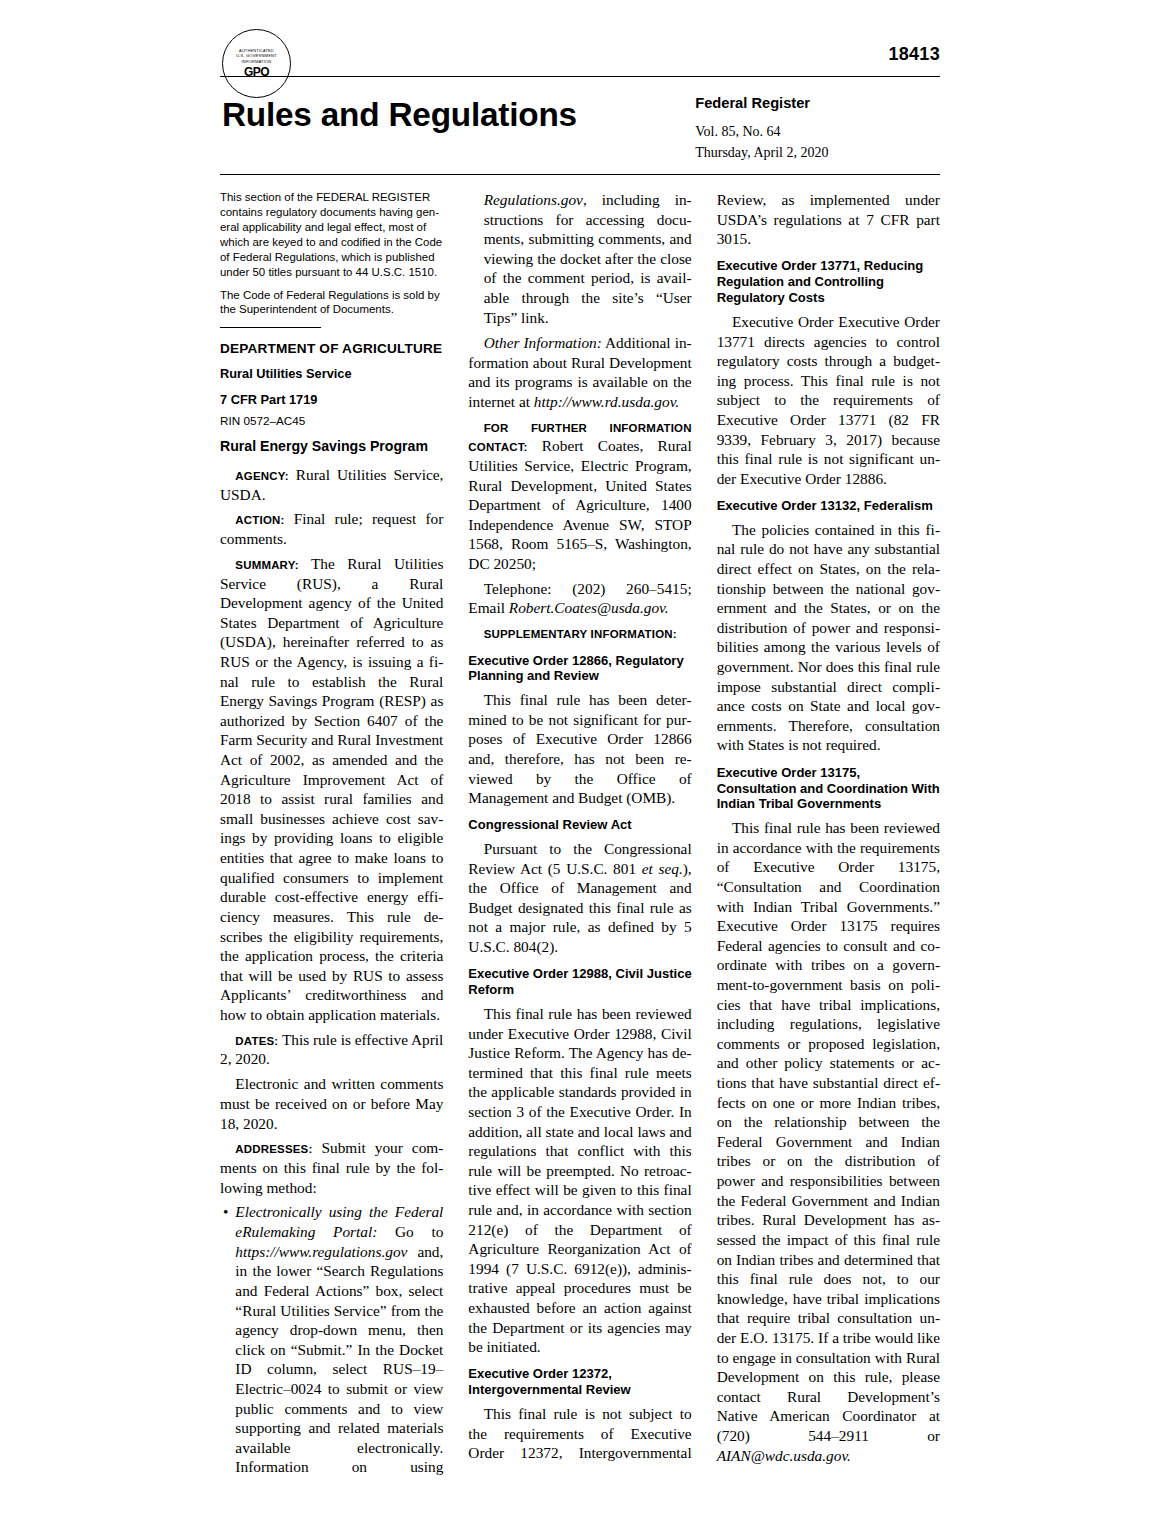Authenticated
U.S. Government
Information
GPO
18413
Rules and Regulations
Federal Register
Vol. 85, No. 64
Thursday, April 2, 2020
This section of the FEDERAL REGISTER contains regulatory documents having general applicability and legal effect, most of which are keyed to and codified in the Code of Federal Regulations, which is published under 50 titles pursuant to 44 U.S.C. 1510.
The Code of Federal Regulations is sold by the Superintendent of Documents.
DEPARTMENT OF AGRICULTURE
Rural Utilities Service
7 CFR Part 1719
RIN 0572–AC45
Rural Energy Savings Program
Agency: Rural Utilities Service, USDA.
Action: Final rule; request for comments.
Summary: The Rural Utilities Service (RUS), a Rural Development agency of the United States Department of Agriculture (USDA), hereinafter referred to as RUS or the Agency, is issuing a final rule to establish the Rural Energy Savings Program (RESP) as authorized by Section 6407 of the Farm Security and Rural Investment Act of 2002, as amended and the Agriculture Improvement Act of 2018 to assist rural families and small businesses achieve cost savings by providing loans to eligible entities that agree to make loans to qualified consumers to implement durable cost-effective energy efficiency measures. This rule describes the eligibility requirements, the application process, the criteria that will be used by RUS to assess Applicants’ creditworthiness and how to obtain application materials.
Dates: This rule is effective April 2, 2020.
Electronic and written comments must be received on or before May 18, 2020.
Addresses: Submit your comments on this final rule by the following method:
Electronically using the Federal eRulemaking Portal: Go to https://www.regulations.gov and, in the lower “Search Regulations and Federal Actions” box, select “Rural Utilities Service” from the agency drop-down menu, then click on “Submit.” In the Docket ID column, select RUS–19–Electric–0024 to submit or view public comments and to view supporting and related materials available electronically. Information on using Regulations.gov, including instructions for accessing documents, submitting comments, and viewing the docket after the close of the comment period, is available through the site’s “User Tips” link.
Other Information: Additional information about Rural Development and its programs is available on the internet at http://www.rd.usda.gov.
For Further Information Contact: Robert Coates, Rural Utilities Service, Electric Program, Rural Development, United States Department of Agriculture, 1400 Independence Avenue SW, STOP 1568, Room 5165–S, Washington, DC 20250;
Telephone: (202) 260–5415; Email Robert.Coates@usda.gov.
Supplementary Information:
Executive Order 12866, Regulatory Planning and Review
This final rule has been determined to be not significant for purposes of Executive Order 12866 and, therefore, has not been reviewed by the Office of Management and Budget (OMB).
Congressional Review Act
Pursuant to the Congressional Review Act (5 U.S.C. 801 et seq.), the Office of Management and Budget designated this final rule as not a major rule, as defined by 5 U.S.C. 804(2).
Executive Order 12988, Civil Justice Reform
This final rule has been reviewed under Executive Order 12988, Civil Justice Reform. The Agency has determined that this final rule meets the applicable standards provided in section 3 of the Executive Order. In addition, all state and local laws and regulations that conflict with this rule will be preempted. No retroactive effect will be given to this final rule and, in accordance with section 212(e) of the Department of Agriculture Reorganization Act of 1994 (7 U.S.C. 6912(e)), administrative appeal procedures must be exhausted before an action against the Department or its agencies may be initiated.
Executive Order 12372, Intergovernmental Review
This final rule is not subject to the requirements of Executive Order 12372, Intergovernmental Review, as implemented under USDA’s regulations at 7 CFR part 3015.
Executive Order 13771, Reducing Regulation and Controlling Regulatory Costs
Executive Order Executive Order 13771 directs agencies to control regulatory costs through a budgeting process. This final rule is not subject to the requirements of Executive Order 13771 (82 FR 9339, February 3, 2017) because this final rule is not significant under Executive Order 12886.
Executive Order 13132, Federalism
The policies contained in this final rule do not have any substantial direct effect on States, on the relationship between the national government and the States, or on the distribution of power and responsibilities among the various levels of government. Nor does this final rule impose substantial direct compliance costs on State and local governments. Therefore, consultation with States is not required.
Executive Order 13175, Consultation and Coordination With Indian Tribal Governments
This final rule has been reviewed in accordance with the requirements of Executive Order 13175, “Consultation and Coordination with Indian Tribal Governments.” Executive Order 13175 requires Federal agencies to consult and coordinate with tribes on a government-to-government basis on policies that have tribal implications, including regulations, legislative comments or proposed legislation, and other policy statements or actions that have substantial direct effects on one or more Indian tribes, on the relationship between the Federal Government and Indian tribes or on the distribution of power and responsibilities between the Federal Government and Indian tribes. Rural Development has assessed the impact of this final rule on Indian tribes and determined that this final rule does not, to our knowledge, have tribal implications that require tribal consultation under E.O. 13175. If a tribe would like to engage in consultation with Rural Development on this rule, please contact Rural Development’s Native American Coordinator at (720) 544–2911 or AIAN@wdc.usda.gov.